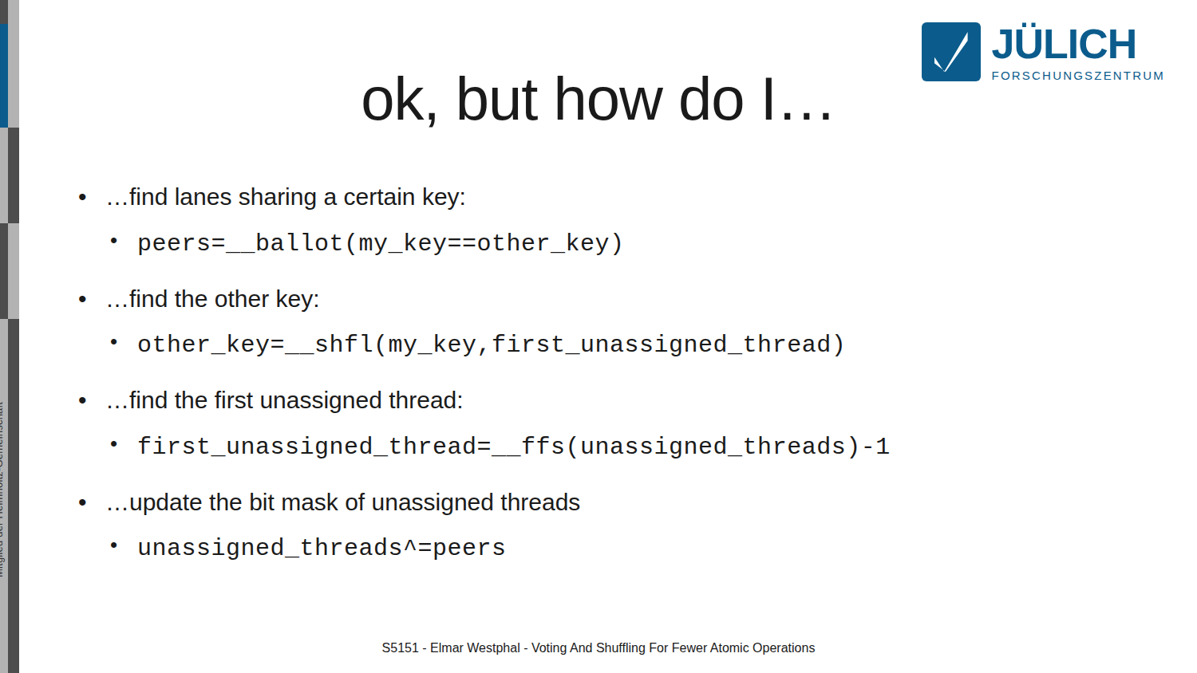Mitglied der Helmholtz-Gemeinschaft
JÜLICH
FORSCHUNGSZENTRUM
ok, but how do I…
…find lanes sharing a certain key:
peers=__ballot(my_key==other_key)
…find the other key:
other_key=__shfl(my_key,first_unassigned_thread)
…find the first unassigned thread:
first_unassigned_thread=__ffs(unassigned_threads)-1
…update the bit mask of unassigned threads
unassigned_threads^=peers
S5151 - Elmar Westphal - Voting And Shuffling For Fewer Atomic Operations